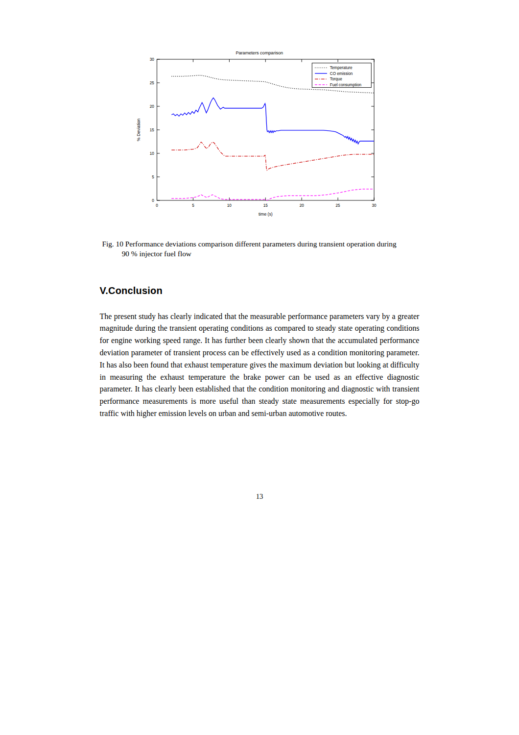Parameters comparison 0 5 10 15 20 25 30 0 5 10 15 20 25 30 time (s) % Deviation Temperature CO emission Torque Fuel consumption
Fig. 10 Performance deviations comparison different parameters during transient operation during 90 % injector fuel flow
V.Conclusion
The present study has clearly indicated that the measurable performance parameters vary by a greater magnitude during the transient operating conditions as compared to steady state operating conditions for engine working speed range. It has further been clearly shown that the accumulated performance deviation parameter of transient process can be effectively used as a condition monitoring parameter. It has also been found that exhaust temperature gives the maximum deviation but looking at difficulty in measuring the exhaust temperature the brake power can be used as an effective diagnostic parameter. It has clearly been established that the condition monitoring and diagnostic with transient performance measurements is more useful than steady state measurements especially for stop-go traffic with higher emission levels on urban and semi-urban automotive routes.
13